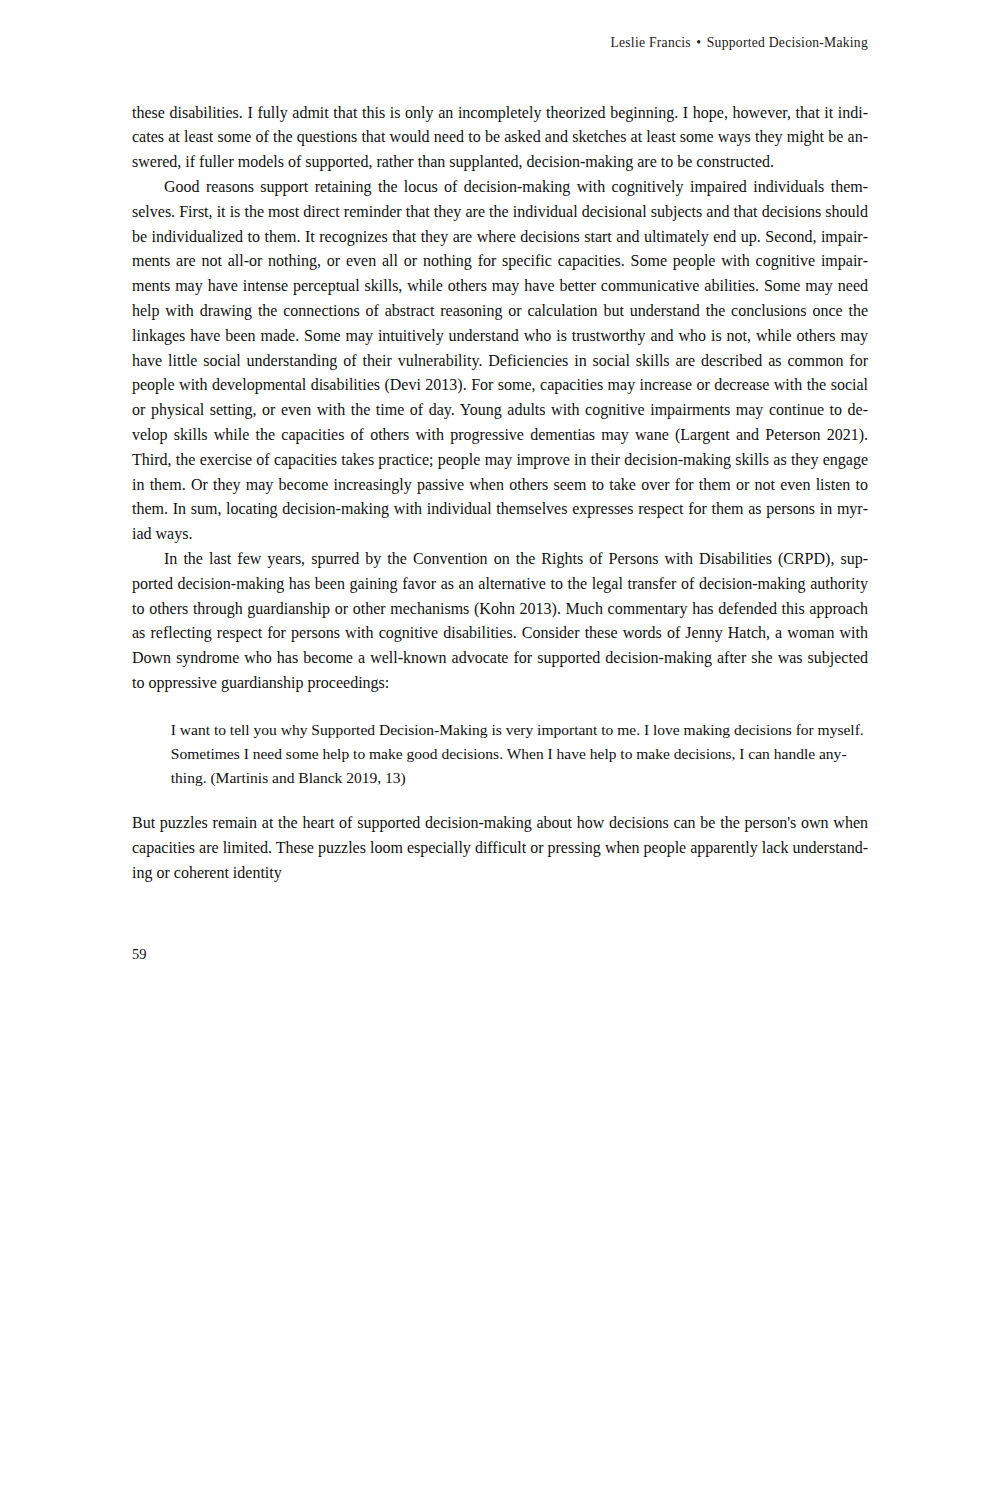Leslie Francis•Supported Decision-Making
these disabilities. I fully admit that this is only an incompletely theorized beginning. I hope, however, that it indicates at least some of the questions that would need to be asked and sketches at least some ways they might be answered, if fuller models of supported, rather than supplanted, decision-making are to be constructed.
Good reasons support retaining the locus of decision-making with cognitively impaired individuals themselves. First, it is the most direct reminder that they are the individual decisional subjects and that decisions should be individualized to them. It recognizes that they are where decisions start and ultimately end up. Second, impairments are not all-or nothing, or even all or nothing for specific capacities. Some people with cognitive impairments may have intense perceptual skills, while others may have better communicative abilities. Some may need help with drawing the connections of abstract reasoning or calculation but understand the conclusions once the linkages have been made. Some may intuitively understand who is trustworthy and who is not, while others may have little social understanding of their vulnerability. Deficiencies in social skills are described as common for people with developmental disabilities (Devi 2013). For some, capacities may increase or decrease with the social or physical setting, or even with the time of day. Young adults with cognitive impairments may continue to develop skills while the capacities of others with progressive dementias may wane (Largent and Peterson 2021). Third, the exercise of capacities takes practice; people may improve in their decision-making skills as they engage in them. Or they may become increasingly passive when others seem to take over for them or not even listen to them. In sum, locating decision-making with individual themselves expresses respect for them as persons in myriad ways.
In the last few years, spurred by the Convention on the Rights of Persons with Disabilities (CRPD), supported decision-making has been gaining favor as an alternative to the legal transfer of decision-making authority to others through guardianship or other mechanisms (Kohn 2013). Much commentary has defended this approach as reflecting respect for persons with cognitive disabilities. Consider these words of Jenny Hatch, a woman with Down syndrome who has become a well-known advocate for supported decision-making after she was subjected to oppressive guardianship proceedings:
I want to tell you why Supported Decision-Making is very important to me. I love making decisions for myself. Sometimes I need some help to make good decisions. When I have help to make decisions, I can handle anything. (Martinis and Blanck 2019, 13)
But puzzles remain at the heart of supported decision-making about how decisions can be the person's own when capacities are limited. These puzzles loom especially difficult or pressing when people apparently lack understanding or coherent identity
59